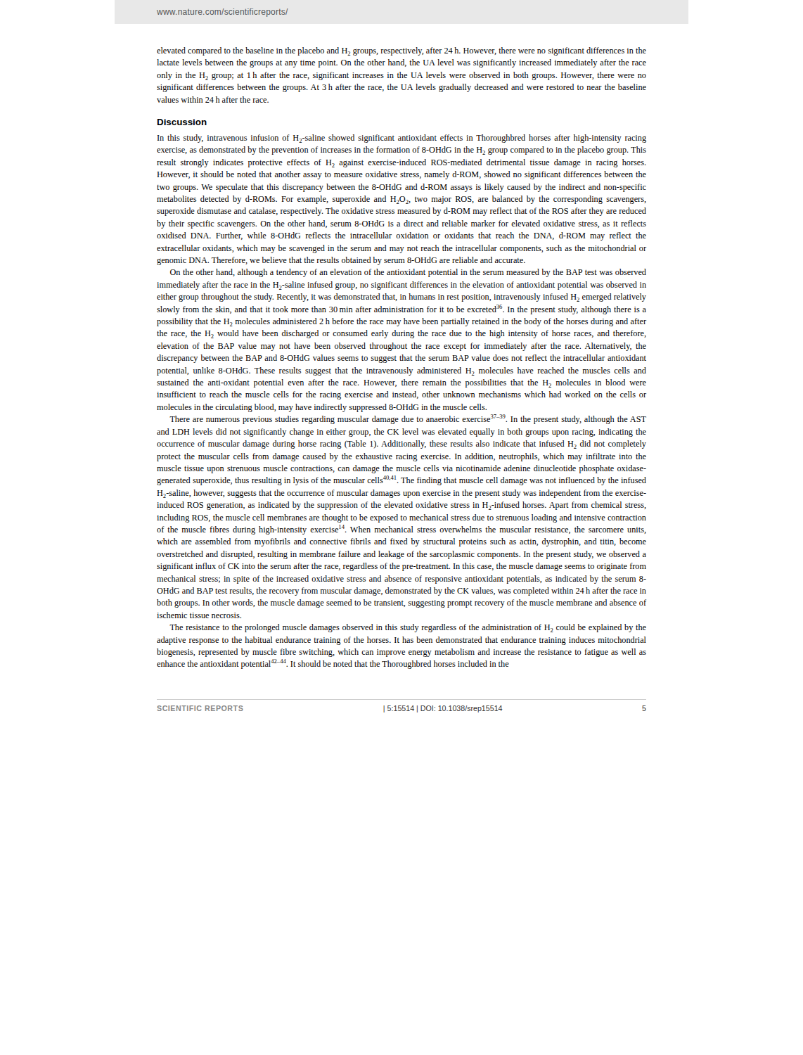www.nature.com/scientificreports/
elevated compared to the baseline in the placebo and H2 groups, respectively, after 24 h. However, there were no significant differences in the lactate levels between the groups at any time point. On the other hand, the UA level was significantly increased immediately after the race only in the H2 group; at 1 h after the race, significant increases in the UA levels were observed in both groups. However, there were no significant differences between the groups. At 3 h after the race, the UA levels gradually decreased and were restored to near the baseline values within 24 h after the race.
Discussion
In this study, intravenous infusion of H2-saline showed significant antioxidant effects in Thoroughbred horses after high-intensity racing exercise, as demonstrated by the prevention of increases in the formation of 8-OHdG in the H2 group compared to in the placebo group. This result strongly indicates protective effects of H2 against exercise-induced ROS-mediated detrimental tissue damage in racing horses. However, it should be noted that another assay to measure oxidative stress, namely d-ROM, showed no significant differences between the two groups. We speculate that this discrepancy between the 8-OHdG and d-ROM assays is likely caused by the indirect and non-specific metabolites detected by d-ROMs. For example, superoxide and H2O2, two major ROS, are balanced by the corresponding scavengers, superoxide dismutase and catalase, respectively. The oxidative stress measured by d-ROM may reflect that of the ROS after they are reduced by their specific scavengers. On the other hand, serum 8-OHdG is a direct and reliable marker for elevated oxidative stress, as it reflects oxidised DNA. Further, while 8-OHdG reflects the intracellular oxidation or oxidants that reach the DNA, d-ROM may reflect the extracellular oxidants, which may be scavenged in the serum and may not reach the intracellular components, such as the mitochondrial or genomic DNA. Therefore, we believe that the results obtained by serum 8-OHdG are reliable and accurate.
On the other hand, although a tendency of an elevation of the antioxidant potential in the serum measured by the BAP test was observed immediately after the race in the H2-saline infused group, no significant differences in the elevation of antioxidant potential was observed in either group throughout the study. Recently, it was demonstrated that, in humans in rest position, intravenously infused H2 emerged relatively slowly from the skin, and that it took more than 30 min after administration for it to be excreted36. In the present study, although there is a possibility that the H2 molecules administered 2 h before the race may have been partially retained in the body of the horses during and after the race, the H2 would have been discharged or consumed early during the race due to the high intensity of horse races, and therefore, elevation of the BAP value may not have been observed throughout the race except for immediately after the race. Alternatively, the discrepancy between the BAP and 8-OHdG values seems to suggest that the serum BAP value does not reflect the intracellular antioxidant potential, unlike 8-OHdG. These results suggest that the intravenously administered H2 molecules have reached the muscles cells and sustained the anti-oxidant potential even after the race. However, there remain the possibilities that the H2 molecules in blood were insufficient to reach the muscle cells for the racing exercise and instead, other unknown mechanisms which had worked on the cells or molecules in the circulating blood, may have indirectly suppressed 8-OHdG in the muscle cells.
There are numerous previous studies regarding muscular damage due to anaerobic exercise37–39. In the present study, although the AST and LDH levels did not significantly change in either group, the CK level was elevated equally in both groups upon racing, indicating the occurrence of muscular damage during horse racing (Table 1). Additionally, these results also indicate that infused H2 did not completely protect the muscular cells from damage caused by the exhaustive racing exercise. In addition, neutrophils, which may infiltrate into the muscle tissue upon strenuous muscle contractions, can damage the muscle cells via nicotinamide adenine dinucleotide phosphate oxidase-generated superoxide, thus resulting in lysis of the muscular cells40,41. The finding that muscle cell damage was not influenced by the infused H2-saline, however, suggests that the occurrence of muscular damages upon exercise in the present study was independent from the exercise-induced ROS generation, as indicated by the suppression of the elevated oxidative stress in H2-infused horses. Apart from chemical stress, including ROS, the muscle cell membranes are thought to be exposed to mechanical stress due to strenuous loading and intensive contraction of the muscle fibres during high-intensity exercise14. When mechanical stress overwhelms the muscular resistance, the sarcomere units, which are assembled from myofibrils and connective fibrils and fixed by structural proteins such as actin, dystrophin, and titin, become overstretched and disrupted, resulting in membrane failure and leakage of the sarcoplasmic components. In the present study, we observed a significant influx of CK into the serum after the race, regardless of the pre-treatment. In this case, the muscle damage seems to originate from mechanical stress; in spite of the increased oxidative stress and absence of responsive antioxidant potentials, as indicated by the serum 8-OHdG and BAP test results, the recovery from muscular damage, demonstrated by the CK values, was completed within 24 h after the race in both groups. In other words, the muscle damage seemed to be transient, suggesting prompt recovery of the muscle membrane and absence of ischemic tissue necrosis.
The resistance to the prolonged muscle damages observed in this study regardless of the administration of H2 could be explained by the adaptive response to the habitual endurance training of the horses. It has been demonstrated that endurance training induces mitochondrial biogenesis, represented by muscle fibre switching, which can improve energy metabolism and increase the resistance to fatigue as well as enhance the antioxidant potential42–44. It should be noted that the Thoroughbred horses included in the
SCIENTIFIC REPORTS
| 5:15514 | DOI: 10.1038/srep15514
5